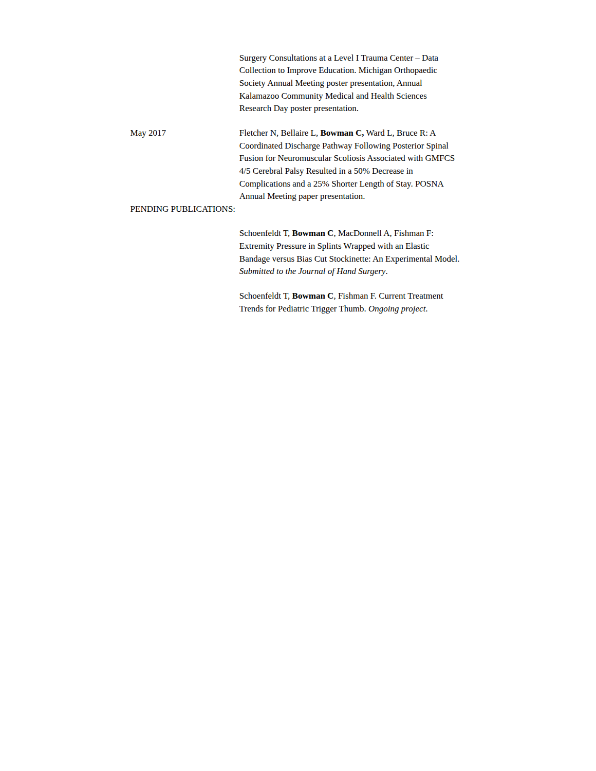| | Surgery Consultations at a Level I Trauma Center – Data Collection to Improve Education. Michigan Orthopaedic Society Annual Meeting poster presentation, Annual Kalamazoo Community Medical and Health Sciences Research Day poster presentation. |
| May 2017 | Fletcher N, Bellaire L, Bowman C, Ward L, Bruce R: A Coordinated Discharge Pathway Following Posterior Spinal Fusion for Neuromuscular Scoliosis Associated with GMFCS 4/5 Cerebral Palsy Resulted in a 50% Decrease in Complications and a 25% Shorter Length of Stay. POSNA Annual Meeting paper presentation. |
| PENDING PUBLICATIONS: | |
| | Schoenfeldt T, Bowman C , MacDonnell A, Fishman F: Extremity Pressure in Splints Wrapped with an Elastic Bandage versus Bias Cut Stockinette: An Experimental Model. Submitted to the Journal of Hand Surgery . |
| | Schoenfeldt T, Bowman C , Fishman F. Current Treatment Trends for Pediatric Trigger Thumb. Ongoing project . |